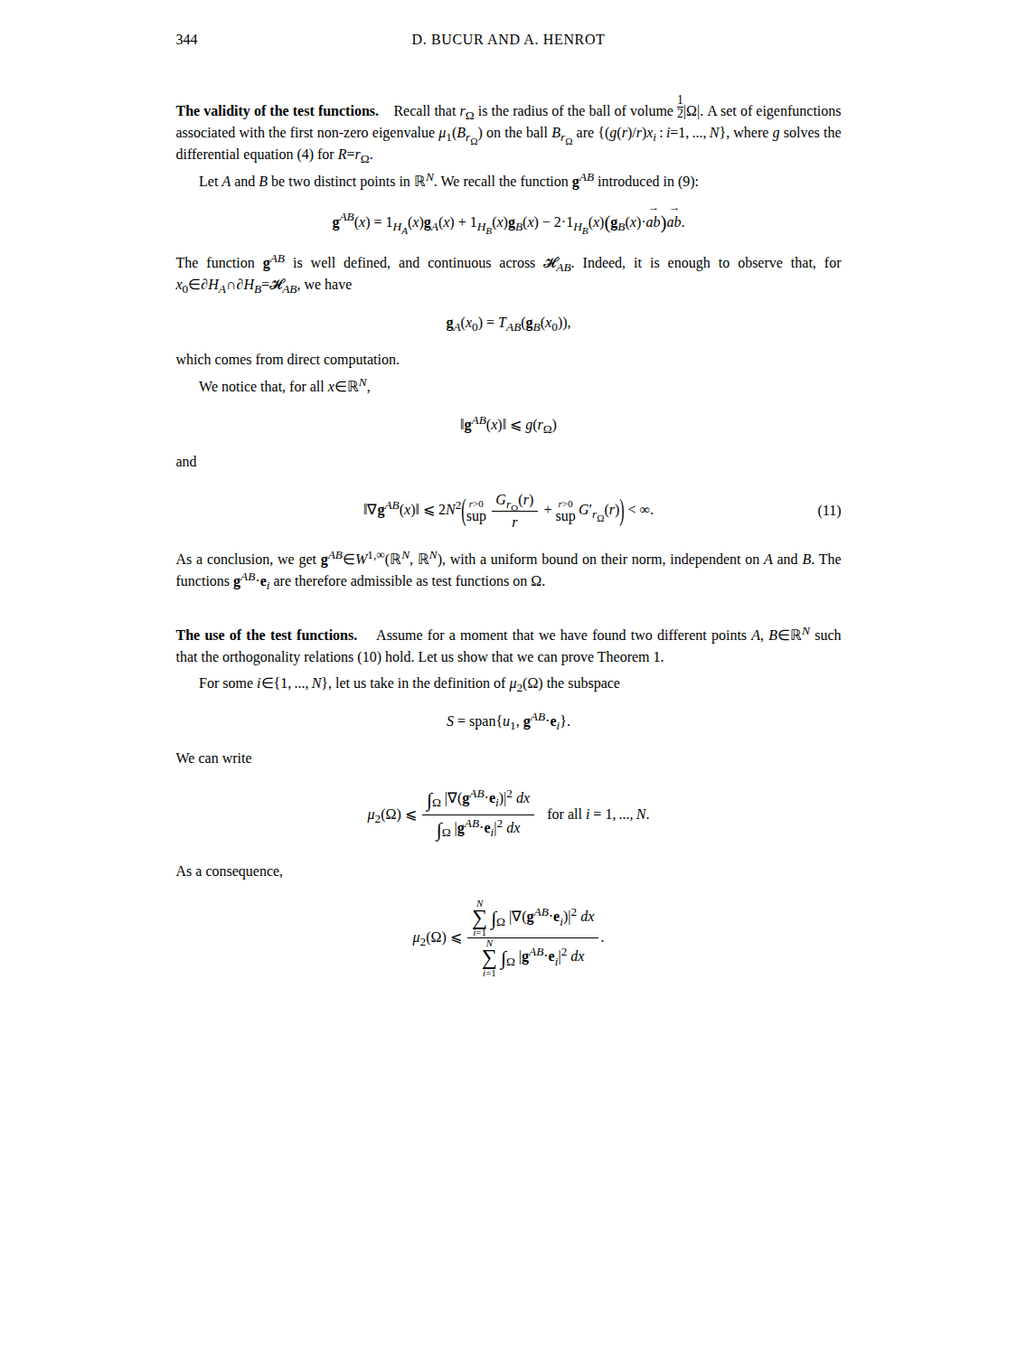344 D. BUCUR AND A. HENROT 344
The validity of the test functions. Recall that rΩ is the radius of the ball of volume 12|Ω|. A set of eigenfunctions associated with the first non-zero eigenvalue μ1(BrΩ) on the ball BrΩ are {(g(r)/r)xi : i=1, ..., N}, where g solves the differential equation (4) for R=rΩ.
Let A and B be two distinct points in ℝN. We recall the function gAB introduced in (9):
gAB(x) = 1HA(x)gA(x) + 1HB(x)gB(x) − 2·1HB(x)(gB(x)·ab) ab.
The function gAB is well defined, and continuous across 𝓗AB. Indeed, it is enough to observe that, for x0∈∂HA∩∂HB=𝓗AB, we have
gA(x0) = TAB(gB(x0)),
which comes from direct computation.
We notice that, for all x∈ℝN,
‖gAB(x)‖ ⩽ g(rΩ)
and
‖∇gAB(x)‖ ⩽ 2N2(r>0 sup GrΩ(r) r + r>0 sup G′rΩ(r)) < ∞. (11)
As a conclusion, we get gAB∈W1,∞(ℝN, ℝN), with a uniform bound on their norm, independent on A and B. The functions gAB·ei are therefore admissible as test functions on Ω.
The use of the test functions. Assume for a moment that we have found two different points A, B∈ℝN such that the orthogonality relations (10) hold. Let us show that we can prove Theorem 1.
For some i∈{1, ..., N}, let us take in the definition of μ2(Ω) the subspace
S = span{u1, gAB·ei}.
We can write
μ2(Ω) ⩽ ∫Ω |∇(gAB·ei)|2 dx∫Ω |gAB·ei|2 dx for all i = 1, ..., N.
As a consequence,
μ2(Ω) ⩽ N∑i=1 ∫Ω |∇(gAB·ei)|2 dx N∑i=1 ∫Ω |gAB·ei|2 dx.